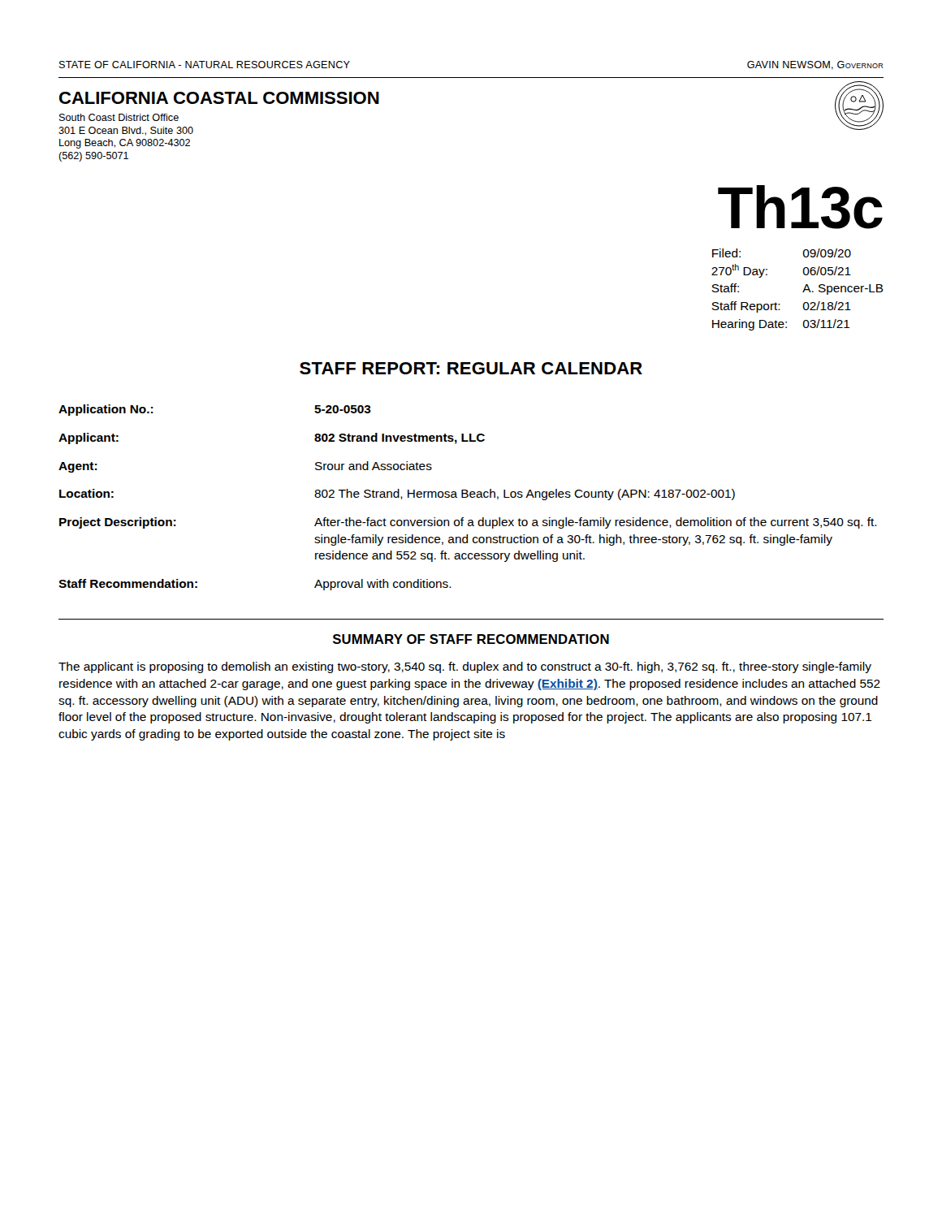State of California - Natural Resources Agency
Gavin Newsom, Governor
CALIFORNIA COASTAL COMMISSION
South Coast District Office
301 E Ocean Blvd., Suite 300
Long Beach, CA 90802-4302
(562) 590-5071
Th13c
| Filed: | 09/09/20 |
| 270 th Day: | 06/05/21 |
| Staff: | A. Spencer-LB |
| Staff Report: | 02/18/21 |
| Hearing Date: | 03/11/21 |
STAFF REPORT: REGULAR CALENDAR
| Application No.: | 5-20-0503 |
| Applicant: | 802 Strand Investments, LLC |
| Agent: | Srour and Associates |
| Location: | 802 The Strand, Hermosa Beach, Los Angeles County (APN: 4187-002-001) |
| Project Description: | After-the-fact conversion of a duplex to a single-family residence, demolition of the current 3,540 sq. ft. single-family residence, and construction of a 30-ft. high, three-story, 3,762 sq. ft. single-family residence and 552 sq. ft. accessory dwelling unit. |
| Staff Recommendation: | Approval with conditions. |
SUMMARY OF STAFF RECOMMENDATION
The applicant is proposing to demolish an existing two-story, 3,540 sq. ft. duplex and to construct a 30-ft. high, 3,762 sq. ft., three-story single-family residence with an attached 2-car garage, and one guest parking space in the driveway (Exhibit 2). The proposed residence includes an attached 552 sq. ft. accessory dwelling unit (ADU) with a separate entry, kitchen/dining area, living room, one bedroom, one bathroom, and windows on the ground floor level of the proposed structure. Non-invasive, drought tolerant landscaping is proposed for the project. The applicants are also proposing 107.1 cubic yards of grading to be exported outside the coastal zone. The project site is